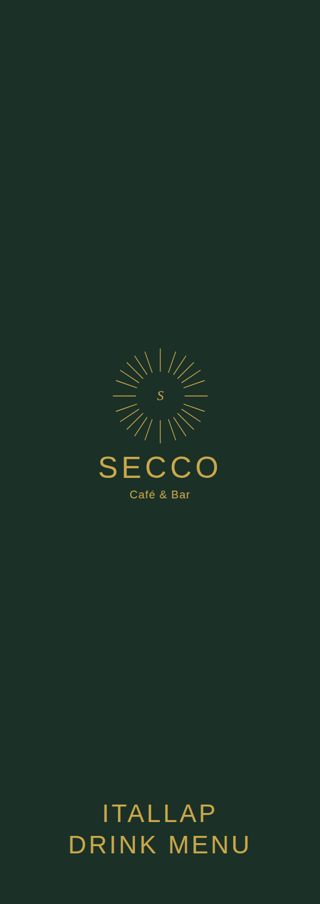S
SECCO
Café & Bar
ITALLAP DRINK MENU